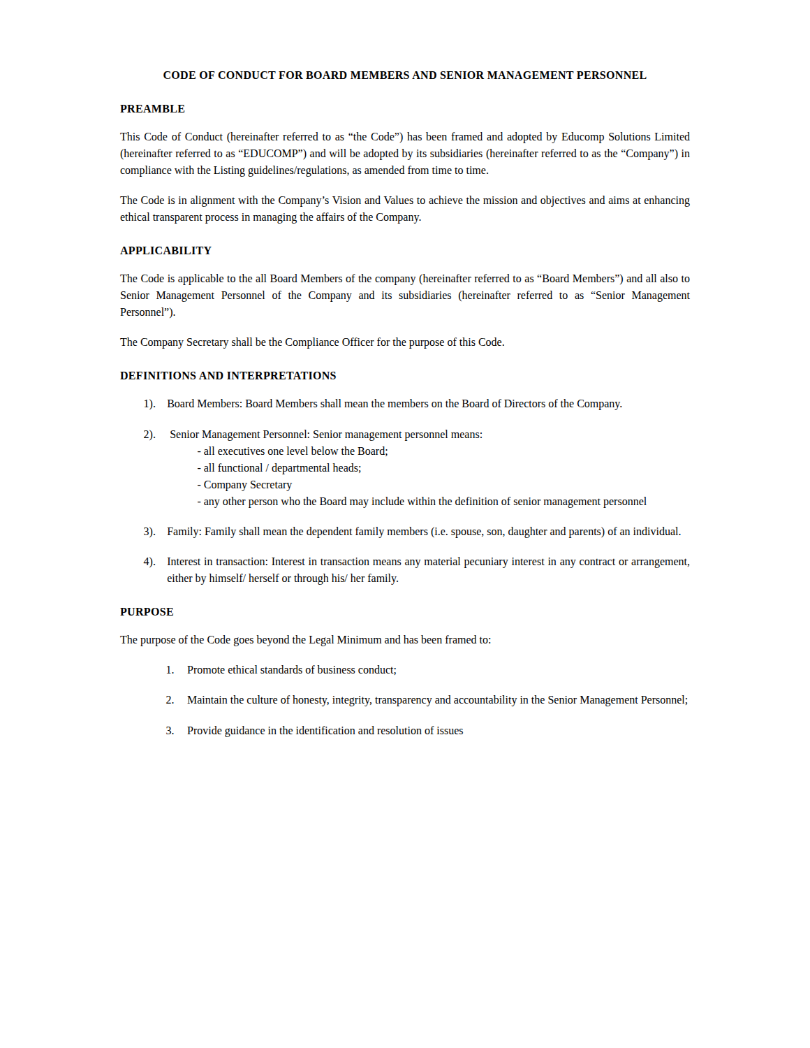CODE OF CONDUCT FOR BOARD MEMBERS AND SENIOR MANAGEMENT PERSONNEL
PREAMBLE
This Code of Conduct (hereinafter referred to as “the Code”) has been framed and adopted by Educomp Solutions Limited (hereinafter referred to as “EDUCOMP”) and will be adopted by its subsidiaries (hereinafter referred to as the “Company”) in compliance with the Listing guidelines/regulations, as amended from time to time.
The Code is in alignment with the Company’s Vision and Values to achieve the mission and objectives and aims at enhancing ethical transparent process in managing the affairs of the Company.
APPLICABILITY
The Code is applicable to the all Board Members of the company (hereinafter referred to as “Board Members”) and all also to Senior Management Personnel of the Company and its subsidiaries (hereinafter referred to as “Senior Management Personnel”).
The Company Secretary shall be the Compliance Officer for the purpose of this Code.
DEFINITIONS AND INTERPRETATIONS
1). Board Members: Board Members shall mean the members on the Board of Directors of the Company.
2). Senior Management Personnel: Senior management personnel means:
- all executives one level below the Board;
- all functional / departmental heads;
- Company Secretary
- any other person who the Board may include within the definition of senior management personnel
3). Family: Family shall mean the dependent family members (i.e. spouse, son, daughter and parents) of an individual.
4). Interest in transaction: Interest in transaction means any material pecuniary interest in any contract or arrangement, either by himself/ herself or through his/ her family.
PURPOSE
The purpose of the Code goes beyond the Legal Minimum and has been framed to:
Promote ethical standards of business conduct;
Maintain the culture of honesty, integrity, transparency and accountability in the Senior Management Personnel;
Provide guidance in the identification and resolution of issues